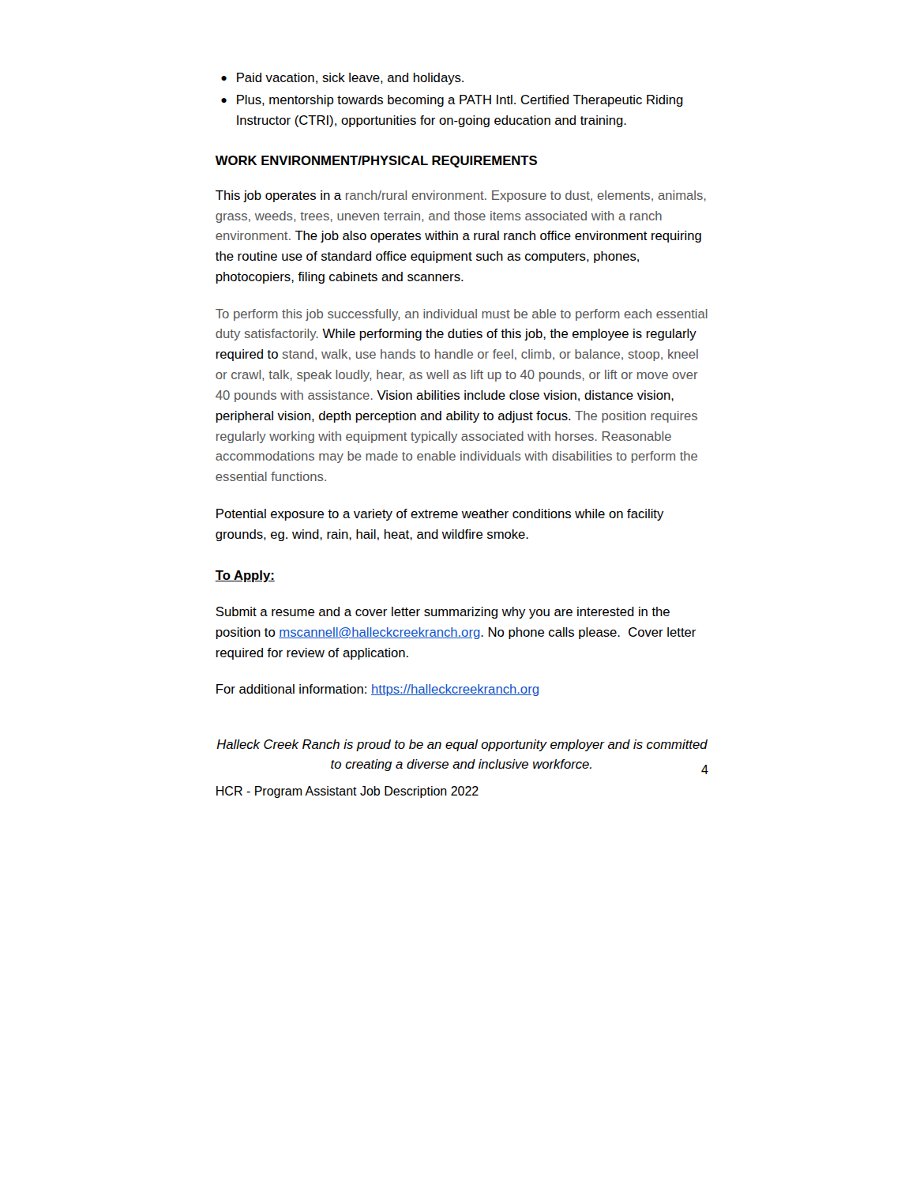Paid vacation, sick leave, and holidays.
Plus, mentorship towards becoming a PATH Intl. Certified Therapeutic Riding Instructor (CTRI), opportunities for on-going education and training.
WORK ENVIRONMENT/PHYSICAL REQUIREMENTS
This job operates in a ranch/rural environment. Exposure to dust, elements, animals, grass, weeds, trees, uneven terrain, and those items associated with a ranch environment. The job also operates within a rural ranch office environment requiring the routine use of standard office equipment such as computers, phones, photocopiers, filing cabinets and scanners.
To perform this job successfully, an individual must be able to perform each essential duty satisfactorily. While performing the duties of this job, the employee is regularly required to stand, walk, use hands to handle or feel, climb, or balance, stoop, kneel or crawl, talk, speak loudly, hear, as well as lift up to 40 pounds, or lift or move over 40 pounds with assistance. Vision abilities include close vision, distance vision, peripheral vision, depth perception and ability to adjust focus. The position requires regularly working with equipment typically associated with horses. Reasonable accommodations may be made to enable individuals with disabilities to perform the essential functions.
Potential exposure to a variety of extreme weather conditions while on facility grounds, eg. wind, rain, hail, heat, and wildfire smoke.
To Apply:
Submit a resume and a cover letter summarizing why you are interested in the position to mscannell@halleckcreekranch.org. No phone calls please. Cover letter required for review of application.
For additional information: https://halleckcreekranch.org
Halleck Creek Ranch is proud to be an equal opportunity employer and is committed to creating a diverse and inclusive workforce.
4
HCR - Program Assistant Job Description 2022